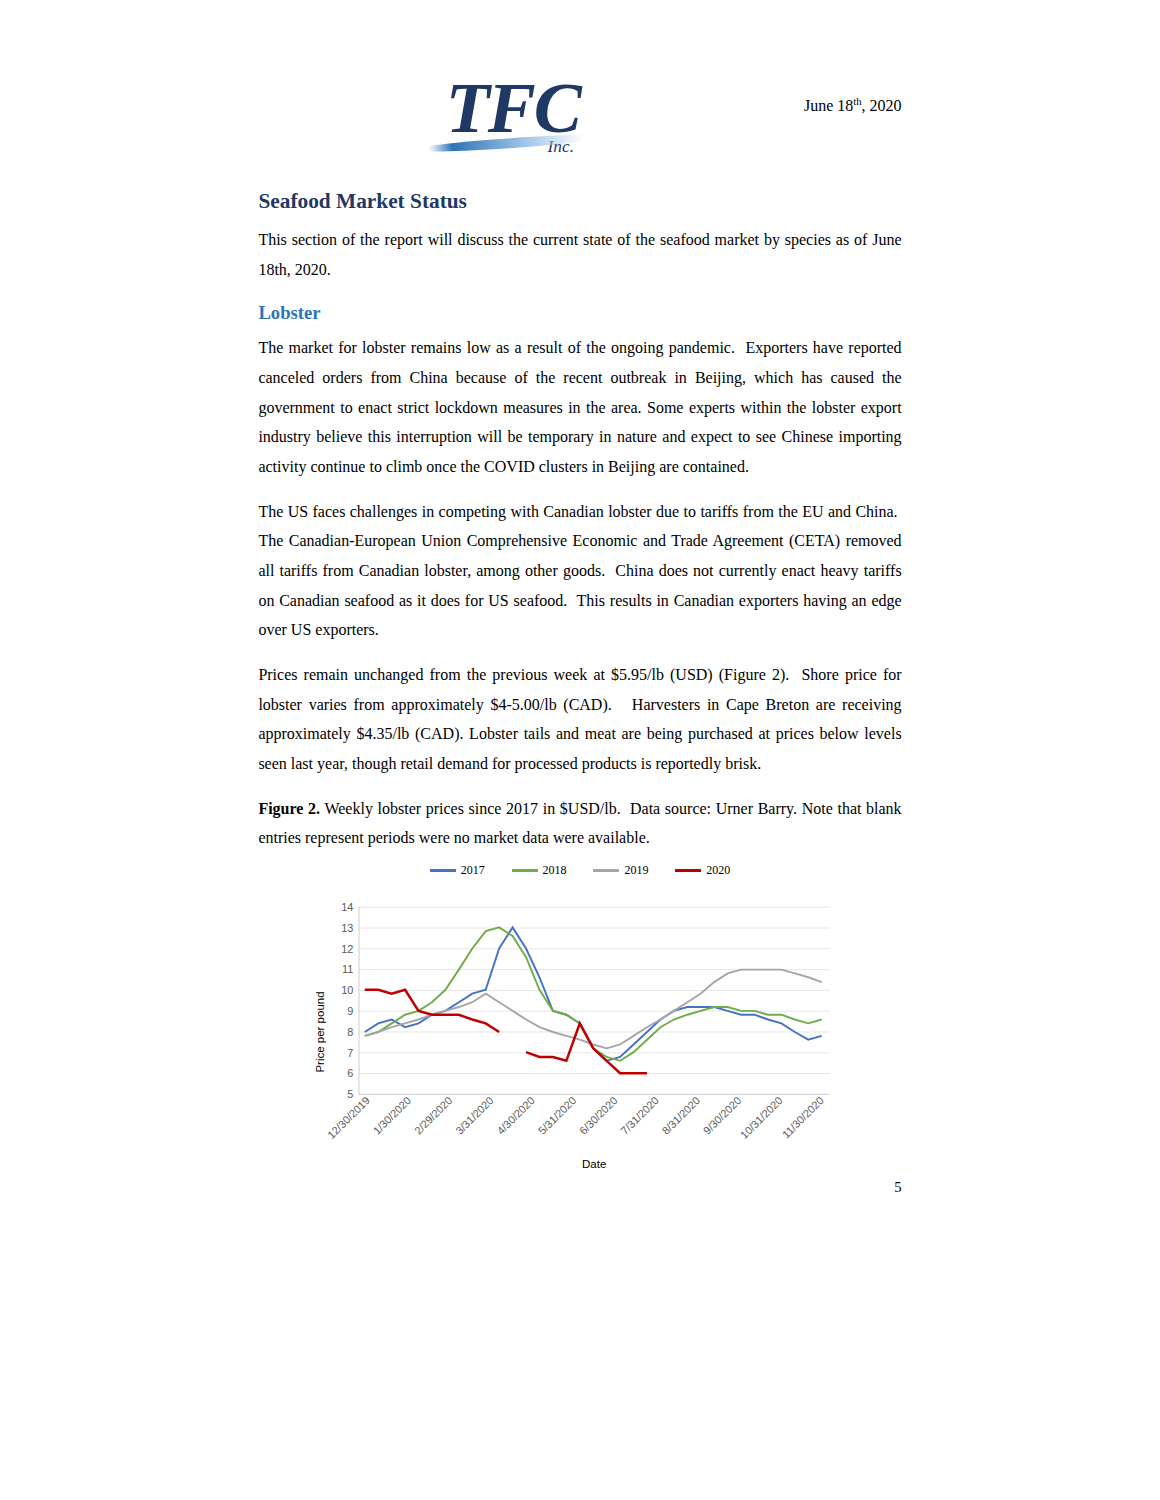TFC Inc.
June 18th, 2020
Seafood Market Status
This section of the report will discuss the current state of the seafood market by species as of June 18th, 2020.
Lobster
The market for lobster remains low as a result of the ongoing pandemic. Exporters have reported canceled orders from China because of the recent outbreak in Beijing, which has caused the government to enact strict lockdown measures in the area. Some experts within the lobster export industry believe this interruption will be temporary in nature and expect to see Chinese importing activity continue to climb once the COVID clusters in Beijing are contained.
The US faces challenges in competing with Canadian lobster due to tariffs from the EU and China. The Canadian-European Union Comprehensive Economic and Trade Agreement (CETA) removed all tariffs from Canadian lobster, among other goods. China does not currently enact heavy tariffs on Canadian seafood as it does for US seafood. This results in Canadian exporters having an edge over US exporters.
Prices remain unchanged from the previous week at $5.95/lb (USD) (Figure 2). Shore price for lobster varies from approximately $4-5.00/lb (CAD). Harvesters in Cape Breton are receiving approximately $4.35/lb (CAD). Lobster tails and meat are being purchased at prices below levels seen last year, though retail demand for processed products is reportedly brisk.
Figure 2. Weekly lobster prices since 2017 in $USD/lb. Data source: Urner Barry. Note that blank entries represent periods were no market data were available.
2017 2018 2019 2020
Price per pound 14 13 12 11 10 9 8 7 6 5 12/30/2019 1/30/2020 2/29/2020 3/31/2020 4/30/2020 5/31/2020 6/30/2020 7/31/2020 8/31/2020 9/30/2020 10/31/2020 11/30/2020 Date
5